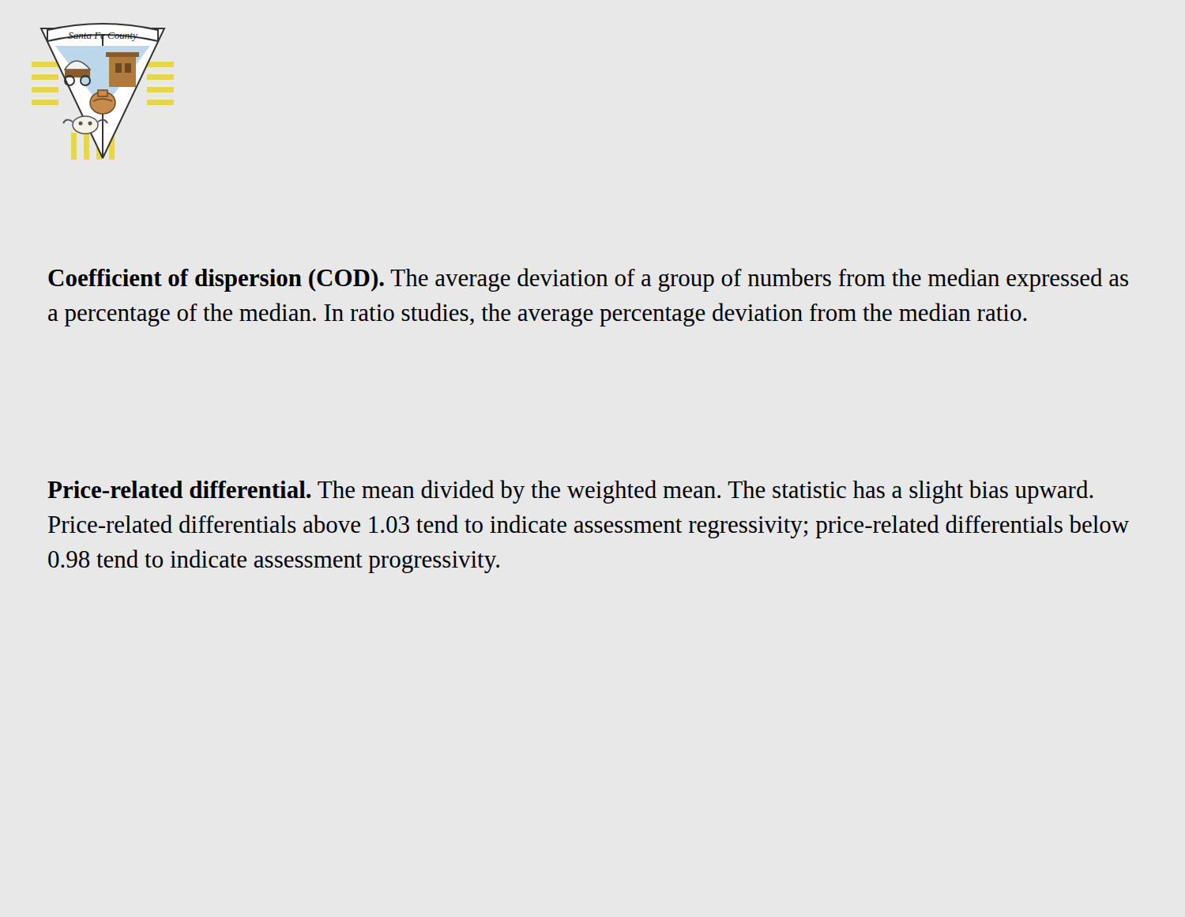Santa Fe County
Coefficient of dispersion (COD). The average deviation of a group of numbers from the median expressed as a percentage of the median. In ratio studies, the average percentage deviation from the median ratio.
Price-related differential. The mean divided by the weighted mean. The statistic has a slight bias upward. Price-related differentials above 1.03 tend to indicate assessment regressivity; price-related differentials below 0.98 tend to indicate assessment progressivity.